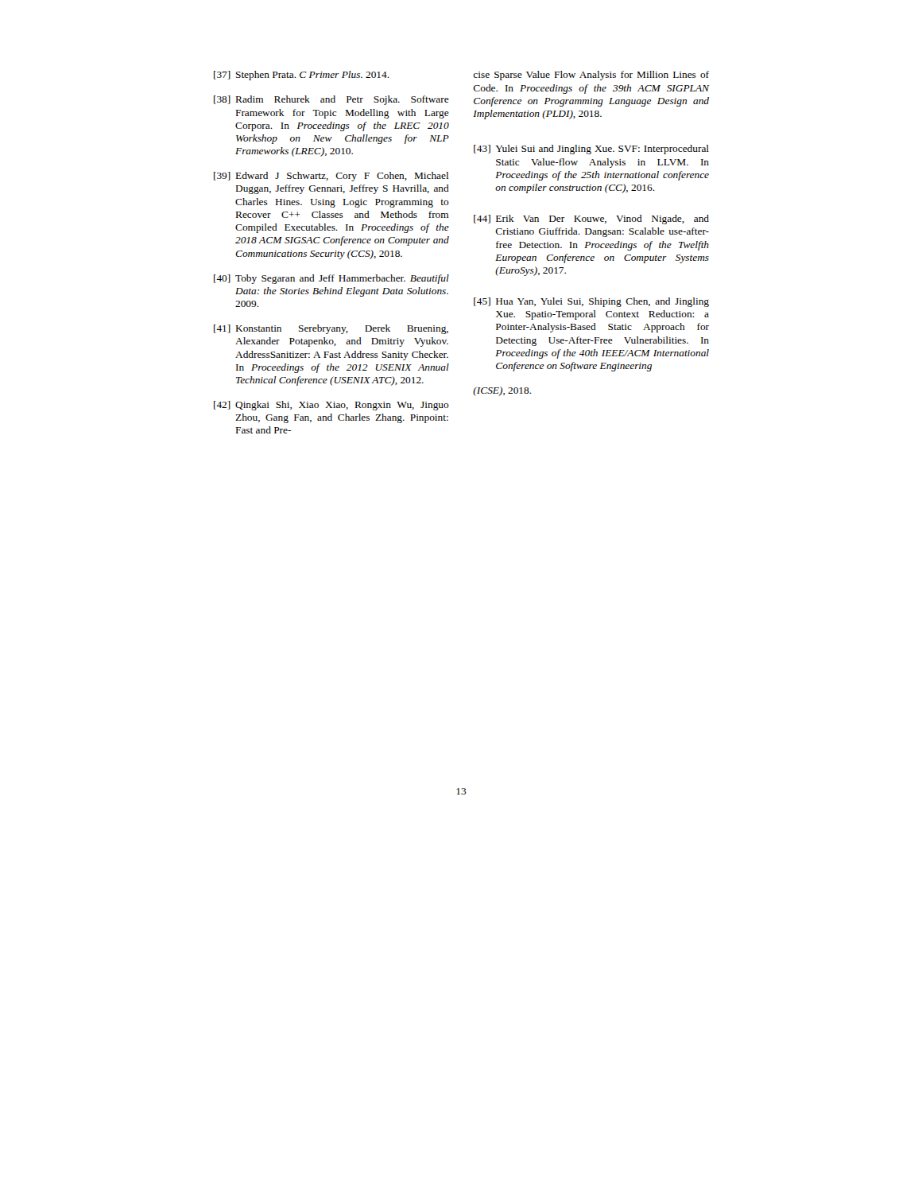[37]
Stephen Prata. C Primer Plus. 2014.
[38]
Radim Rehurek and Petr Sojka. Software Framework for Topic Modelling with Large Corpora. In Proceedings of the LREC 2010 Workshop on New Challenges for NLP Frameworks (LREC), 2010.
[39]
Edward J Schwartz, Cory F Cohen, Michael Duggan, Jeffrey Gennari, Jeffrey S Havrilla, and Charles Hines. Using Logic Programming to Recover C++ Classes and Methods from Compiled Executables. In Proceedings of the 2018 ACM SIGSAC Conference on Computer and Communications Security (CCS), 2018.
[40]
Toby Segaran and Jeff Hammerbacher. Beautiful Data: the Stories Behind Elegant Data Solutions. 2009.
[41]
Konstantin Serebryany, Derek Bruening, Alexander Potapenko, and Dmitriy Vyukov. AddressSanitizer: A Fast Address Sanity Checker. In Proceedings of the 2012 USENIX Annual Technical Conference (USENIX ATC), 2012.
[42]
Qingkai Shi, Xiao Xiao, Rongxin Wu, Jinguo Zhou, Gang Fan, and Charles Zhang. Pinpoint: Fast and Pre-
cise Sparse Value Flow Analysis for Million Lines of Code. In Proceedings of the 39th ACM SIGPLAN Conference on Programming Language Design and Implementation (PLDI), 2018.
[43]
Yulei Sui and Jingling Xue. SVF: Interprocedural Static Value-flow Analysis in LLVM. In Proceedings of the 25th international conference on compiler construction (CC), 2016.
[44]
Erik Van Der Kouwe, Vinod Nigade, and Cristiano Giuffrida. Dangsan: Scalable use-after-free Detection. In Proceedings of the Twelfth European Conference on Computer Systems (EuroSys), 2017.
[45]
Hua Yan, Yulei Sui, Shiping Chen, and Jingling Xue. Spatio-Temporal Context Reduction: a Pointer-Analysis-Based Static Approach for Detecting Use-After-Free Vulnerabilities. In Proceedings of the 40th IEEE/ACM International Conference on Software Engineering
(ICSE), 2018.
13